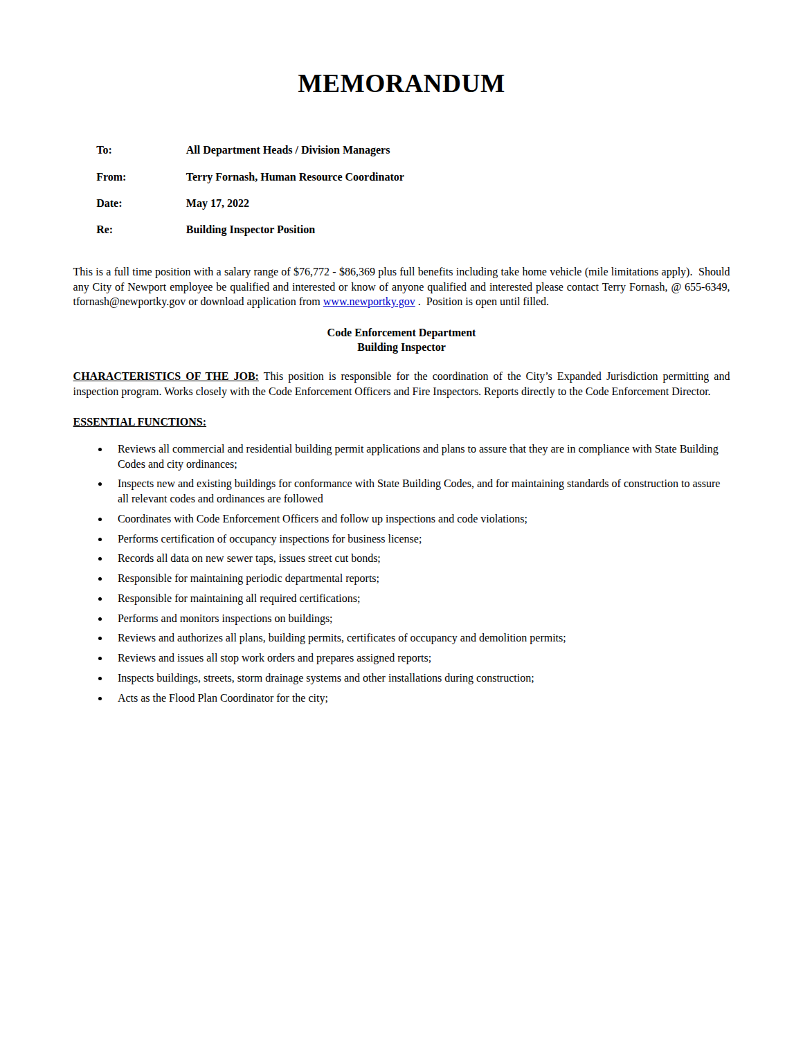MEMORANDUM
| To: | All Department Heads / Division Managers |
| From: | Terry Fornash, Human Resource Coordinator |
| Date: | May 17, 2022 |
| Re: | Building Inspector Position |
This is a full time position with a salary range of $76,772 - $86,369 plus full benefits including take home vehicle (mile limitations apply). Should any City of Newport employee be qualified and interested or know of anyone qualified and interested please contact Terry Fornash, @ 655-6349, tfornash@newportky.gov or download application from www.newportky.gov . Position is open until filled.
Code Enforcement DepartmentBuilding Inspector
CHARACTERISTICS OF THE JOB: This position is responsible for the coordination of the City’s Expanded Jurisdiction permitting and inspection program. Works closely with the Code Enforcement Officers and Fire Inspectors. Reports directly to the Code Enforcement Director.
ESSENTIAL FUNCTIONS:
Reviews all commercial and residential building permit applications and plans to assure that they are in compliance with State Building Codes and city ordinances;
Inspects new and existing buildings for conformance with State Building Codes, and for maintaining standards of construction to assure all relevant codes and ordinances are followed
Coordinates with Code Enforcement Officers and follow up inspections and code violations;
Performs certification of occupancy inspections for business license;
Records all data on new sewer taps, issues street cut bonds;
Responsible for maintaining periodic departmental reports;
Responsible for maintaining all required certifications;
Performs and monitors inspections on buildings;
Reviews and authorizes all plans, building permits, certificates of occupancy and demolition permits;
Reviews and issues all stop work orders and prepares assigned reports;
Inspects buildings, streets, storm drainage systems and other installations during construction;
Acts as the Flood Plan Coordinator for the city;